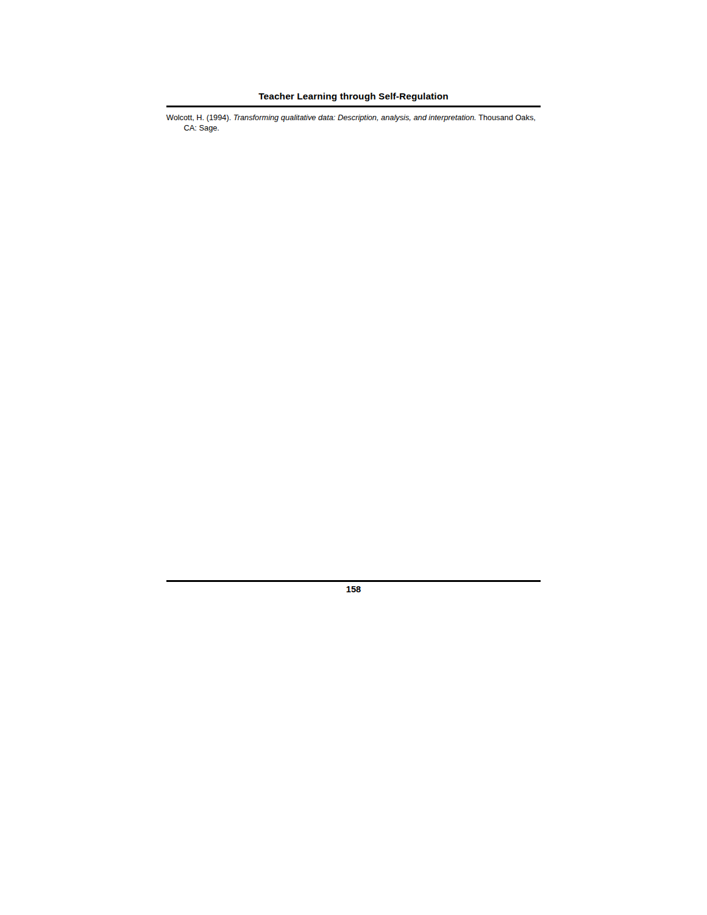Teacher Learning through Self-Regulation
Wolcott, H. (1994). Transforming qualitative data: Description, analysis, and interpretation. Thousand Oaks, CA: Sage.
158